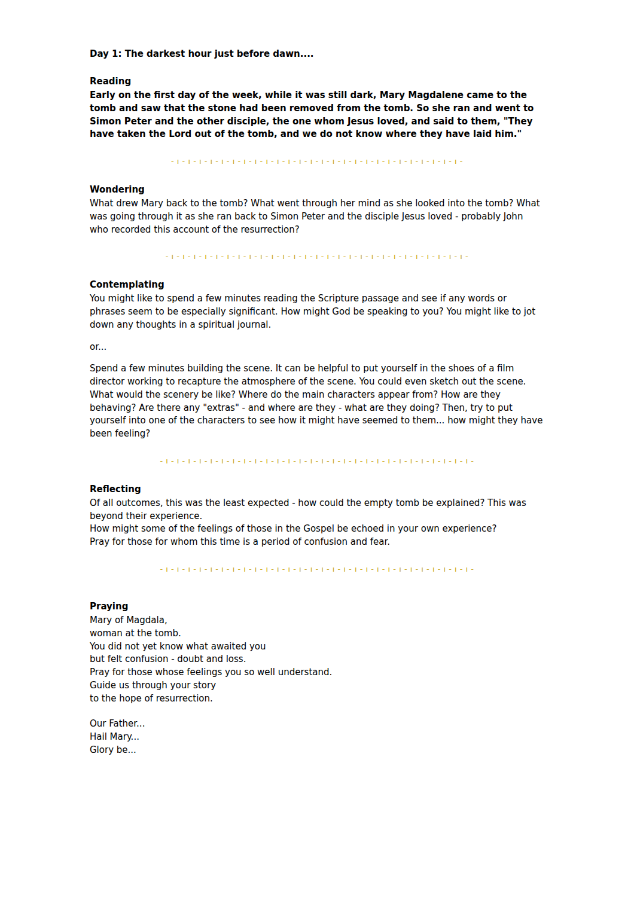Day 1: The darkest hour just before dawn....
Reading
Early on the first day of the week, while it was still dark, Mary Magdalene came to the tomb and saw that the stone had been removed from the tomb. So she ran and went to Simon Peter and the other disciple, the one whom Jesus loved, and said to them, "They have taken the Lord out of the tomb, and we do not know where they have laid him."
- ı - ı - ı - ı - ı - ı - ı - ı - ı - ı - ı - ı - ı - ı - ı - ı - ı - ı - ı - ı - ı - ı - ı - ı - ı - ı -
Wondering
What drew Mary back to the tomb? What went through her mind as she looked into the tomb? What was going through it as she ran back to Simon Peter and the disciple Jesus loved - probably John who recorded this account of the resurrection?
- ı - ı - ı - ı - ı - ı - ı - ı - ı - ı - ı - ı - ı - ı - ı - ı - ı - ı - ı - ı - ı - ı - ı - ı - ı - ı - ı -
Contemplating
You might like to spend a few minutes reading the Scripture passage and see if any words or phrases seem to be especially significant. How might God be speaking to you? You might like to jot down any thoughts in a spiritual journal.
or...
Spend a few minutes building the scene. It can be helpful to put yourself in the shoes of a film director working to recapture the atmosphere of the scene. You could even sketch out the scene. What would the scenery be like? Where do the main characters appear from? How are they behaving? Are there any "extras" - and where are they - what are they doing? Then, try to put yourself into one of the characters to see how it might have seemed to them... how might they have been feeling?
- ı - ı - ı - ı - ı - ı - ı - ı - ı - ı - ı - ı - ı - ı - ı - ı - ı - ı - ı - ı - ı - ı - ı - ı - ı - ı - ı - ı -
Reflecting
Of all outcomes, this was the least expected - how could the empty tomb be explained? This was beyond their experience.
How might some of the feelings of those in the Gospel be echoed in your own experience?
Pray for those for whom this time is a period of confusion and fear.
- ı - ı - ı - ı - ı - ı - ı - ı - ı - ı - ı - ı - ı - ı - ı - ı - ı - ı - ı - ı - ı - ı - ı - ı - ı - ı - ı - ı -
Praying
Mary of Magdala,
woman at the tomb.
You did not yet know what awaited you
but felt confusion - doubt and loss.
Pray for those whose feelings you so well understand.
Guide us through your story
to the hope of resurrection.
Our Father...
Hail Mary...
Glory be...